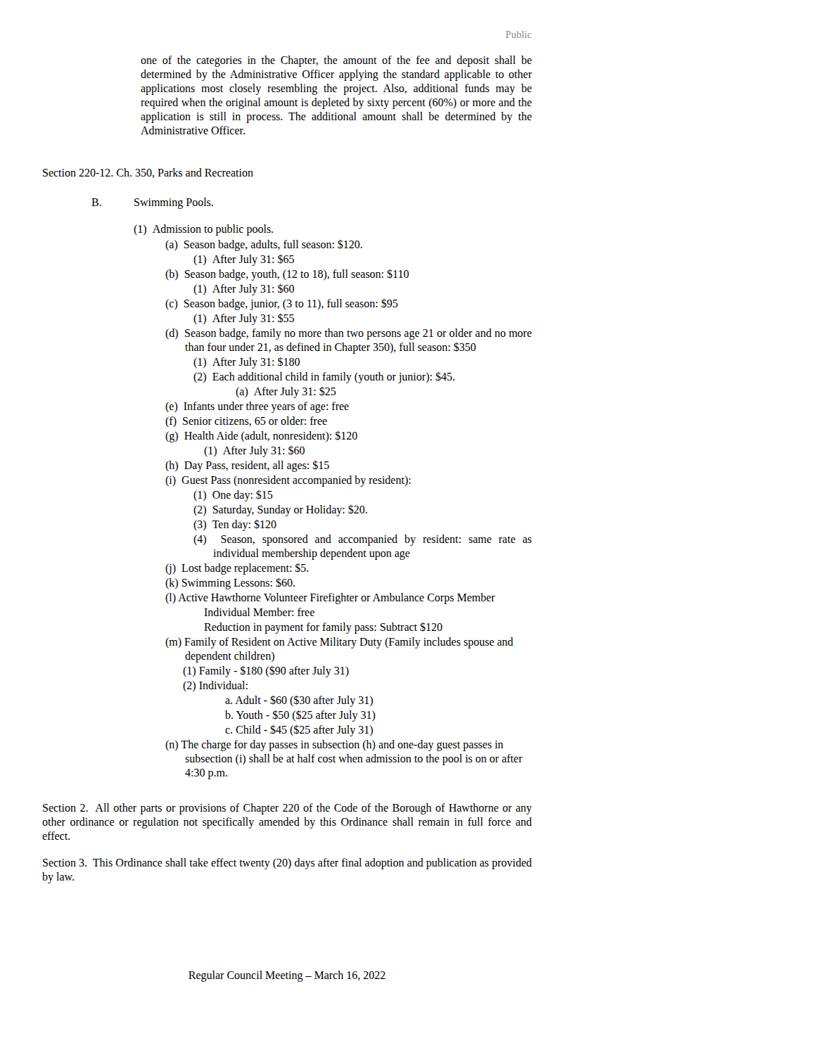Public
one of the categories in the Chapter, the amount of the fee and deposit shall be determined by the Administrative Officer applying the standard applicable to other applications most closely resembling the project. Also, additional funds may be required when the original amount is depleted by sixty percent (60%) or more and the application is still in process. The additional amount shall be determined by the Administrative Officer.
Section 220-12. Ch. 350, Parks and Recreation
B. Swimming Pools.
(1) Admission to public pools.
(a) Season badge, adults, full season: $120.
(1) After July 31: $65
(b) Season badge, youth, (12 to 18), full season: $110
(1) After July 31: $60
(c) Season badge, junior, (3 to 11), full season: $95
(1) After July 31: $55
(d) Season badge, family no more than two persons age 21 or older and no more than four under 21, as defined in Chapter 350), full season: $350
(1) After July 31: $180
(2) Each additional child in family (youth or junior): $45.
(a) After July 31: $25
(e) Infants under three years of age: free
(f) Senior citizens, 65 or older: free
(g) Health Aide (adult, nonresident): $120
(1) After July 31: $60
(h) Day Pass, resident, all ages: $15
(i) Guest Pass (nonresident accompanied by resident):
(1) One day: $15
(2) Saturday, Sunday or Holiday: $20.
(3) Ten day: $120
(4) Season, sponsored and accompanied by resident: same rate as individual membership dependent upon age
(j) Lost badge replacement: $5.
(k) Swimming Lessons: $60.
(l) Active Hawthorne Volunteer Firefighter or Ambulance Corps Member
Individual Member: free
Reduction in payment for family pass: Subtract $120
(m) Family of Resident on Active Military Duty (Family includes spouse and dependent children)
(1) Family - $180 ($90 after July 31)
(2) Individual:
a. Adult - $60 ($30 after July 31)
b. Youth - $50 ($25 after July 31)
c. Child - $45 ($25 after July 31)
(n) The charge for day passes in subsection (h) and one-day guest passes in subsection (i) shall be at half cost when admission to the pool is on or after 4:30 p.m.
Section 2. All other parts or provisions of Chapter 220 of the Code of the Borough of Hawthorne or any other ordinance or regulation not specifically amended by this Ordinance shall remain in full force and effect.
Section 3. This Ordinance shall take effect twenty (20) days after final adoption and publication as provided by law.
Regular Council Meeting – March 16, 2022